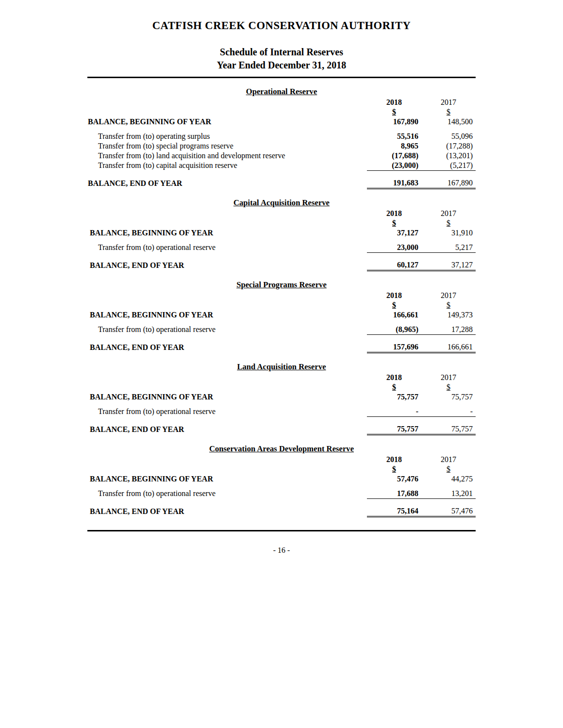CATFISH CREEK CONSERVATION AUTHORITY
Schedule of Internal Reserves
Year Ended December 31, 2018
| Operational Reserve |
| | 2018 | 2017 |
| | $ | $ |
| BALANCE, BEGINNING OF YEAR | 167,890 | 148,500 |
| Transfer from (to) operating surplus | 55,516 | 55,096 |
| Transfer from (to) special programs reserve | 8,965 | (17,288) |
| Transfer from (to) land acquisition and development reserve | (17,688) | (13,201) |
| Transfer from (to) capital acquisition reserve | (23,000) | (5,217) |
| BALANCE, END OF YEAR | 191,683 | 167,890 |
| Capital Acquisition Reserve |
| | 2018 | 2017 |
| | $ | $ |
| BALANCE, BEGINNING OF YEAR | 37,127 | 31,910 |
| Transfer from (to) operational reserve | 23,000 | 5,217 |
| BALANCE, END OF YEAR | 60,127 | 37,127 |
| Special Programs Reserve |
| | 2018 | 2017 |
| | $ | $ |
| BALANCE, BEGINNING OF YEAR | 166,661 | 149,373 |
| Transfer from (to) operational reserve | (8,965) | 17,288 |
| BALANCE, END OF YEAR | 157,696 | 166,661 |
| Land Acquisition Reserve |
| | 2018 | 2017 |
| | $ | $ |
| BALANCE, BEGINNING OF YEAR | 75,757 | 75,757 |
| Transfer from (to) operational reserve | - | - |
| BALANCE, END OF YEAR | 75,757 | 75,757 |
| Conservation Areas Development Reserve |
| | 2018 | 2017 |
| | $ | $ |
| BALANCE, BEGINNING OF YEAR | 57,476 | 44,275 |
| Transfer from (to) operational reserve | 17,688 | 13,201 |
| BALANCE, END OF YEAR | 75,164 | 57,476 |
- 16 -